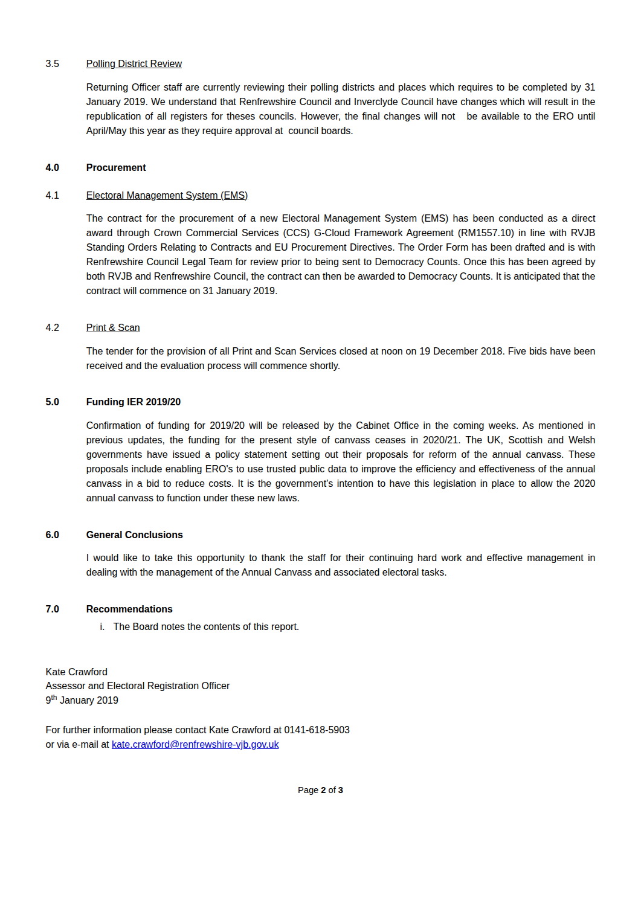3.5
Polling District Review
Returning Officer staff are currently reviewing their polling districts and places which requires to be completed by 31 January 2019. We understand that Renfrewshire Council and Inverclyde Council have changes which will result in the republication of all registers for theses councils. However, the final changes will not be available to the ERO until April/May this year as they require approval at council boards.
4.0
Procurement
4.1
Electoral Management System (EMS)
The contract for the procurement of a new Electoral Management System (EMS) has been conducted as a direct award through Crown Commercial Services (CCS) G-Cloud Framework Agreement (RM1557.10) in line with RVJB Standing Orders Relating to Contracts and EU Procurement Directives. The Order Form has been drafted and is with Renfrewshire Council Legal Team for review prior to being sent to Democracy Counts. Once this has been agreed by both RVJB and Renfrewshire Council, the contract can then be awarded to Democracy Counts. It is anticipated that the contract will commence on 31 January 2019.
4.2
Print & Scan
The tender for the provision of all Print and Scan Services closed at noon on 19 December 2018. Five bids have been received and the evaluation process will commence shortly.
5.0
Funding IER 2019/20
Confirmation of funding for 2019/20 will be released by the Cabinet Office in the coming weeks. As mentioned in previous updates, the funding for the present style of canvass ceases in 2020/21. The UK, Scottish and Welsh governments have issued a policy statement setting out their proposals for reform of the annual canvass. These proposals include enabling ERO's to use trusted public data to improve the efficiency and effectiveness of the annual canvass in a bid to reduce costs. It is the government's intention to have this legislation in place to allow the 2020 annual canvass to function under these new laws.
6.0
General Conclusions
I would like to take this opportunity to thank the staff for their continuing hard work and effective management in dealing with the management of the Annual Canvass and associated electoral tasks.
7.0
Recommendations
The Board notes the contents of this report.
Kate Crawford
Assessor and Electoral Registration Officer
9th January 2019
For further information please contact Kate Crawford at 0141-618-5903
or via e-mail at kate.crawford@renfrewshire-vjb.gov.uk
Page 2 of 3